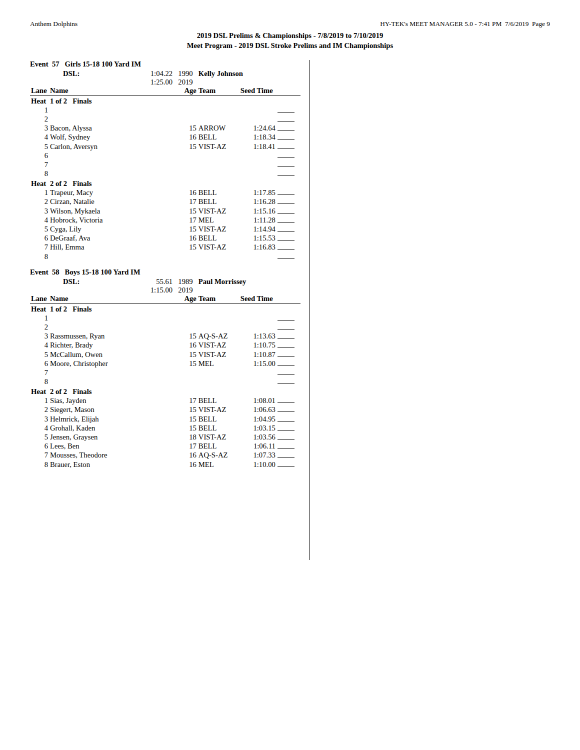Anthem Dolphins
HY-TEK's MEET MANAGER 5.0 - 7:41 PM 7/6/2019 Page 9
2019 DSL Prelims & Championships - 7/8/2019 to 7/10/2019
Meet Program - 2019 DSL Stroke Prelims and IM Championships
Event 57 Girls 15-18 100 Yard IM
| | DSL: | 1:04.22 | 1990 | Kelly Johnson | |
| | | 1:25.00 | 2019 | | |
| Lane | Name | Age | Team | Seed Time | |
| Heat | 1 of 2 Finals |
| 1 | | | | | |
| 2 | | | | | |
| 3 | Bacon, Alyssa | 15 | ARROW | 1:24.64 | |
| 4 | Wolf, Sydney | 16 | BELL | 1:18.34 | |
| 5 | Carlon, Aversyn | 15 | VIST-AZ | 1:18.41 | |
| 6 | | | | | |
| 7 | | | | | |
| 8 | | | | | |
| Heat | 2 of 2 Finals |
| 1 | Trapeur, Macy | 16 | BELL | 1:17.85 | |
| 2 | Cirzan, Natalie | 17 | BELL | 1:16.28 | |
| 3 | Wilson, Mykaela | 15 | VIST-AZ | 1:15.16 | |
| 4 | Hobrock, Victoria | 17 | MEL | 1:11.28 | |
| 5 | Cyga, Lily | 15 | VIST-AZ | 1:14.94 | |
| 6 | DeGraaf, Ava | 16 | BELL | 1:15.53 | |
| 7 | Hill, Emma | 15 | VIST-AZ | 1:16.83 | |
| 8 | | | | | |
Event 58 Boys 15-18 100 Yard IM
| | DSL: | 55.61 | 1989 | Paul Morrissey | |
| | | 1:15.00 | 2019 | | |
| Lane | Name | Age | Team | Seed Time | |
| Heat | 1 of 2 Finals |
| 1 | | | | | |
| 2 | | | | | |
| 3 | Rassmussen, Ryan | 15 | AQ-S-AZ | 1:13.63 | |
| 4 | Richter, Brady | 16 | VIST-AZ | 1:10.75 | |
| 5 | McCallum, Owen | 15 | VIST-AZ | 1:10.87 | |
| 6 | Moore, Christopher | 15 | MEL | 1:15.00 | |
| 7 | | | | | |
| 8 | | | | | |
| Heat | 2 of 2 Finals |
| 1 | Sias, Jayden | 17 | BELL | 1:08.01 | |
| 2 | Siegert, Mason | 15 | VIST-AZ | 1:06.63 | |
| 3 | Helmrick, Elijah | 15 | BELL | 1:04.95 | |
| 4 | Grohall, Kaden | 15 | BELL | 1:03.15 | |
| 5 | Jensen, Graysen | 18 | VIST-AZ | 1:03.56 | |
| 6 | Lees, Ben | 17 | BELL | 1:06.11 | |
| 7 | Mousses, Theodore | 16 | AQ-S-AZ | 1:07.33 | |
| 8 | Brauer, Eston | 16 | MEL | 1:10.00 | |